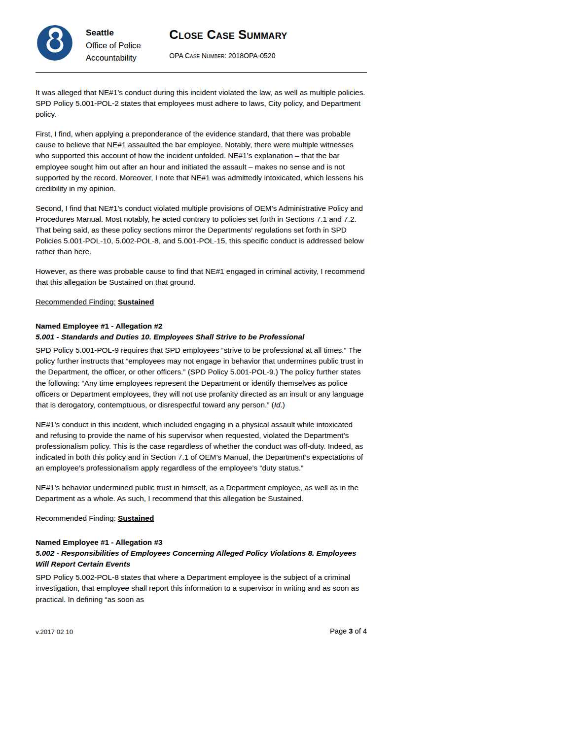Seattle
Office of Police
Accountability
Close Case Summary
OPA Case Number: 2018OPA-0520
It was alleged that NE#1’s conduct during this incident violated the law, as well as multiple policies. SPD Policy 5.001-POL-2 states that employees must adhere to laws, City policy, and Department policy.
First, I find, when applying a preponderance of the evidence standard, that there was probable cause to believe that NE#1 assaulted the bar employee. Notably, there were multiple witnesses who supported this account of how the incident unfolded. NE#1’s explanation – that the bar employee sought him out after an hour and initiated the assault – makes no sense and is not supported by the record. Moreover, I note that NE#1 was admittedly intoxicated, which lessens his credibility in my opinion.
Second, I find that NE#1’s conduct violated multiple provisions of OEM’s Administrative Policy and Procedures Manual. Most notably, he acted contrary to policies set forth in Sections 7.1 and 7.2. That being said, as these policy sections mirror the Departments’ regulations set forth in SPD Policies 5.001-POL-10, 5.002-POL-8, and 5.001-POL-15, this specific conduct is addressed below rather than here.
However, as there was probable cause to find that NE#1 engaged in criminal activity, I recommend that this allegation be Sustained on that ground.
Recommended Finding: Sustained
Named Employee #1 - Allegation #2
5.001 - Standards and Duties 10. Employees Shall Strive to be Professional
SPD Policy 5.001-POL-9 requires that SPD employees “strive to be professional at all times.” The policy further instructs that “employees may not engage in behavior that undermines public trust in the Department, the officer, or other officers.” (SPD Policy 5.001-POL-9.) The policy further states the following: “Any time employees represent the Department or identify themselves as police officers or Department employees, they will not use profanity directed as an insult or any language that is derogatory, contemptuous, or disrespectful toward any person.” (Id.)
NE#1’s conduct in this incident, which included engaging in a physical assault while intoxicated and refusing to provide the name of his supervisor when requested, violated the Department’s professionalism policy. This is the case regardless of whether the conduct was off-duty. Indeed, as indicated in both this policy and in Section 7.1 of OEM’s Manual, the Department’s expectations of an employee’s professionalism apply regardless of the employee’s “duty status.”
NE#1’s behavior undermined public trust in himself, as a Department employee, as well as in the Department as a whole. As such, I recommend that this allegation be Sustained.
Recommended Finding: Sustained
Named Employee #1 - Allegation #3
5.002 - Responsibilities of Employees Concerning Alleged Policy Violations 8. Employees Will Report Certain Events
SPD Policy 5.002-POL-8 states that where a Department employee is the subject of a criminal investigation, that employee shall report this information to a supervisor in writing and as soon as practical. In defining “as soon as
v.2017 02 10
Page 3 of 4